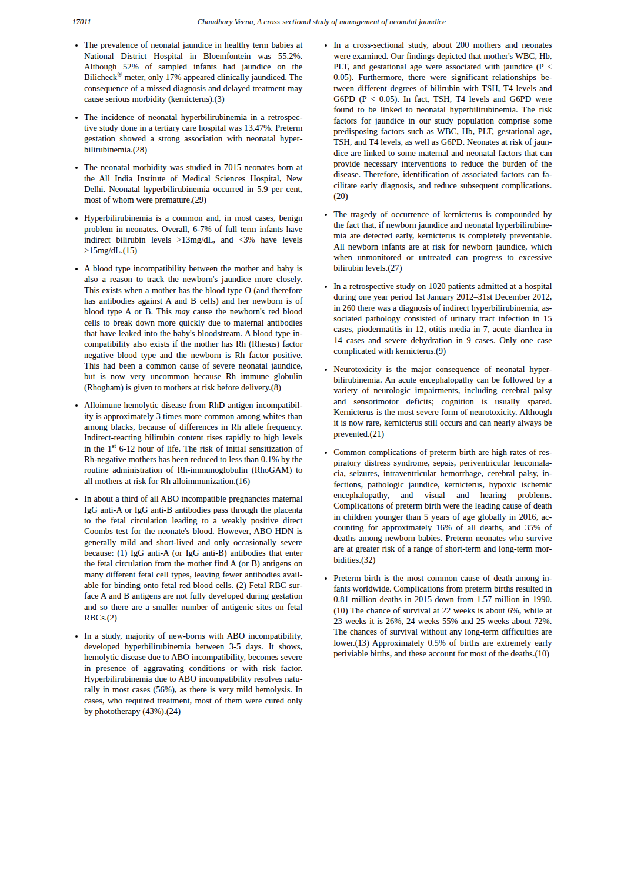17011 Chaudhary Veena, A cross-sectional study of management of neonatal jaundice
The prevalence of neonatal jaundice in healthy term babies at National District Hospital in Bloemfontein was 55.2%. Although 52% of sampled infants had jaundice on the Bilicheck® meter, only 17% appeared clinically jaundiced. The consequence of a missed diagnosis and delayed treatment may cause serious morbidity (kernicterus).(3)
The incidence of neonatal hyperbilirubinemia in a retrospective study done in a tertiary care hospital was 13.47%. Preterm gestation showed a strong association with neonatal hyperbilirubinemia.(28)
The neonatal morbidity was studied in 7015 neonates born at the All India Institute of Medical Sciences Hospital, New Delhi. Neonatal hyperbilirubinemia occurred in 5.9 per cent, most of whom were premature.(29)
Hyperbilirubinemia is a common and, in most cases, benign problem in neonates. Overall, 6-7% of full term infants have indirect bilirubin levels >13mg/dL, and <3% have levels >15mg/dL.(15)
A blood type incompatibility between the mother and baby is also a reason to track the newborn's jaundice more closely. This exists when a mother has the blood type O (and therefore has antibodies against A and B cells) and her newborn is of blood type A or B. This may cause the newborn's red blood cells to break down more quickly due to maternal antibodies that have leaked into the baby's bloodstream. A blood type incompatibility also exists if the mother has Rh (Rhesus) factor negative blood type and the newborn is Rh factor positive. This had been a common cause of severe neonatal jaundice, but is now very uncommon because Rh immune globulin (Rhogham) is given to mothers at risk before delivery.(8)
Alloimune hemolytic disease from RhD antigen incompatibility is approximately 3 times more common among whites than among blacks, because of differences in Rh allele frequency. Indirect-reacting bilirubin content rises rapidly to high levels in the 1st 6-12 hour of life. The risk of initial sensitization of Rh-negative mothers has been reduced to less than 0.1% by the routine administration of Rh-immunoglobulin (RhoGAM) to all mothers at risk for Rh alloimmunization.(16)
In about a third of all ABO incompatible pregnancies maternal IgG anti-A or IgG anti-B antibodies pass through the placenta to the fetal circulation leading to a weakly positive direct Coombs test for the neonate's blood. However, ABO HDN is generally mild and short-lived and only occasionally severe because: (1) IgG anti-A (or IgG anti-B) antibodies that enter the fetal circulation from the mother find A (or B) antigens on many different fetal cell types, leaving fewer antibodies available for binding onto fetal red blood cells. (2) Fetal RBC surface A and B antigens are not fully developed during gestation and so there are a smaller number of antigenic sites on fetal RBCs.(2)
In a study, majority of new-borns with ABO incompatibility, developed hyperbilirubinemia between 3-5 days. It shows, hemolytic disease due to ABO incompatibility, becomes severe in presence of aggravating conditions or with risk factor. Hyperbilirubinemia due to ABO incompatibility resolves naturally in most cases (56%), as there is very mild hemolysis. In cases, who required treatment, most of them were cured only by phototherapy (43%).(24)
In a cross-sectional study, about 200 mothers and neonates were examined. Our findings depicted that mother's WBC, Hb, PLT, and gestational age were associated with jaundice (P < 0.05). Furthermore, there were significant relationships between different degrees of bilirubin with TSH, T4 levels and G6PD (P < 0.05). In fact, TSH, T4 levels and G6PD were found to be linked to neonatal hyperbilirubinemia. The risk factors for jaundice in our study population comprise some predisposing factors such as WBC, Hb, PLT, gestational age, TSH, and T4 levels, as well as G6PD. Neonates at risk of jaundice are linked to some maternal and neonatal factors that can provide necessary interventions to reduce the burden of the disease. Therefore, identification of associated factors can facilitate early diagnosis, and reduce subsequent complications.(20)
The tragedy of occurrence of kernicterus is compounded by the fact that, if newborn jaundice and neonatal hyperbilirubinemia are detected early, kernicterus is completely preventable. All newborn infants are at risk for newborn jaundice, which when unmonitored or untreated can progress to excessive bilirubin levels.(27)
In a retrospective study on 1020 patients admitted at a hospital during one year period 1st January 2012–31st December 2012, in 260 there was a diagnosis of indirect hyperbilirubinemia, associated pathology consisted of urinary tract infection in 15 cases, piodermatitis in 12, otitis media in 7, acute diarrhea in 14 cases and severe dehydration in 9 cases. Only one case complicated with kernicterus.(9)
Neurotoxicity is the major consequence of neonatal hyperbilirubinemia. An acute encephalopathy can be followed by a variety of neurologic impairments, including cerebral palsy and sensorimotor deficits; cognition is usually spared. Kernicterus is the most severe form of neurotoxicity. Although it is now rare, kernicterus still occurs and can nearly always be prevented.(21)
Common complications of preterm birth are high rates of respiratory distress syndrome, sepsis, periventricular leucomalacia, seizures, intraventricular hemorrhage, cerebral palsy, infections, pathologic jaundice, kernicterus, hypoxic ischemic encephalopathy, and visual and hearing problems. Complications of preterm birth were the leading cause of death in children younger than 5 years of age globally in 2016, accounting for approximately 16% of all deaths, and 35% of deaths among newborn babies. Preterm neonates who survive are at greater risk of a range of short-term and long-term morbidities.(32)
Preterm birth is the most common cause of death among infants worldwide. Complications from preterm births resulted in 0.81 million deaths in 2015 down from 1.57 million in 1990.(10) The chance of survival at 22 weeks is about 6%, while at 23 weeks it is 26%, 24 weeks 55% and 25 weeks about 72%. The chances of survival without any long-term difficulties are lower.(13) Approximately 0.5% of births are extremely early periviable births, and these account for most of the deaths.(10)